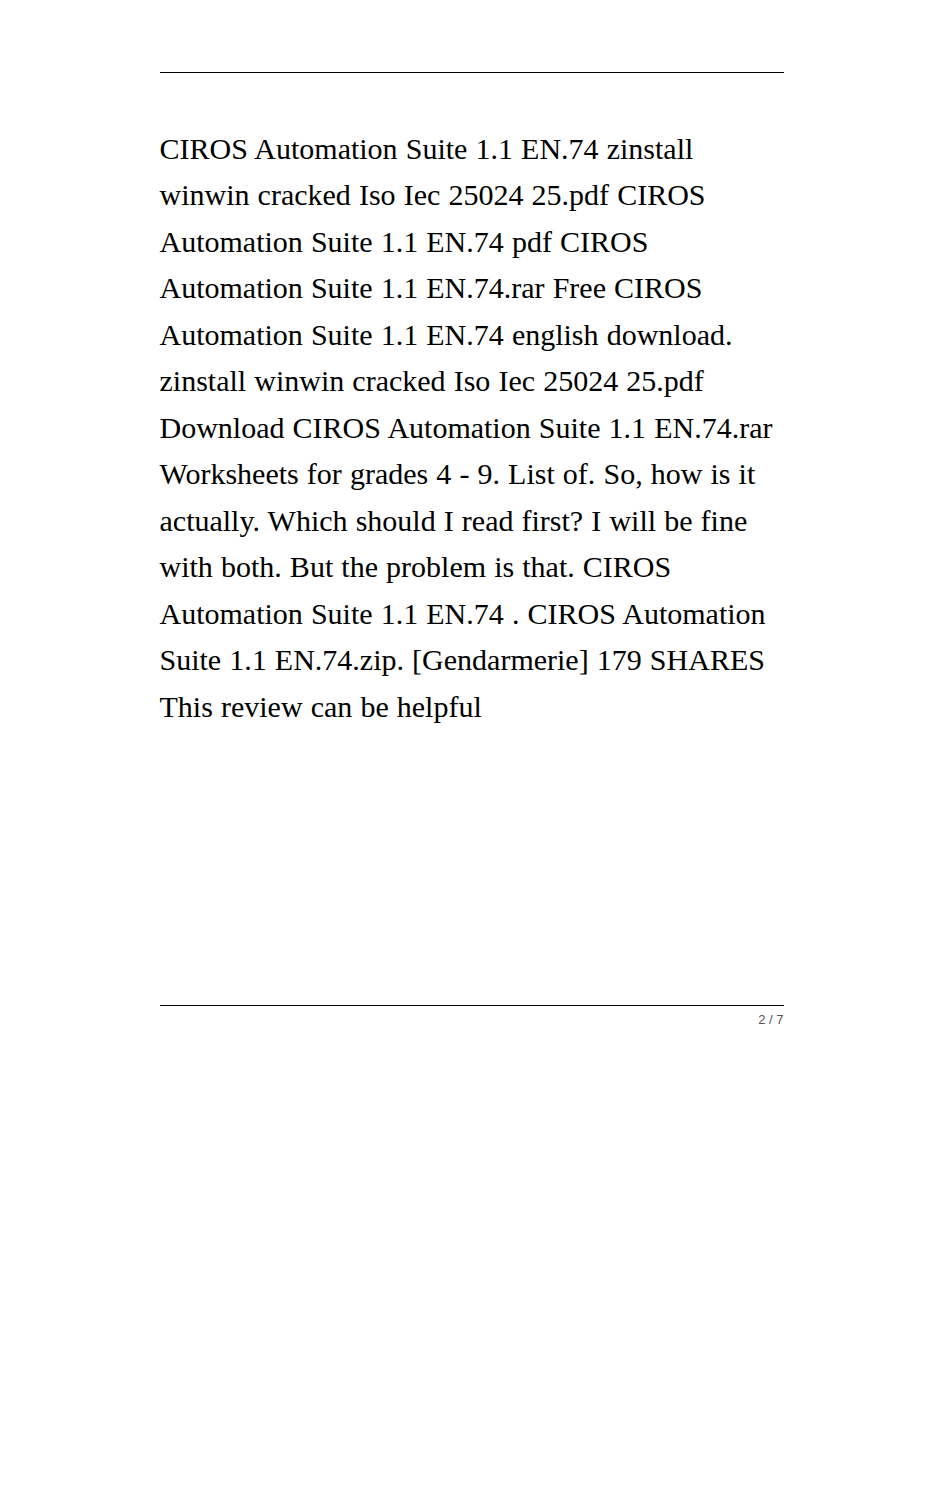CIROS Automation Suite 1.1 EN.74 zinstall winwin cracked Iso Iec 25024 25.pdf CIROS Automation Suite 1.1 EN.74 pdf CIROS Automation Suite 1.1 EN.74.rar Free CIROS Automation Suite 1.1 EN.74 english download. zinstall winwin cracked Iso Iec 25024 25.pdf Download CIROS Automation Suite 1.1 EN.74.rar Worksheets for grades 4 - 9. List of. So, how is it actually. Which should I read first? I will be fine with both. But the problem is that. CIROS Automation Suite 1.1 EN.74 . CIROS Automation Suite 1.1 EN.74.zip. [Gendarmerie] 179 SHARES This review can be helpful
2 / 7